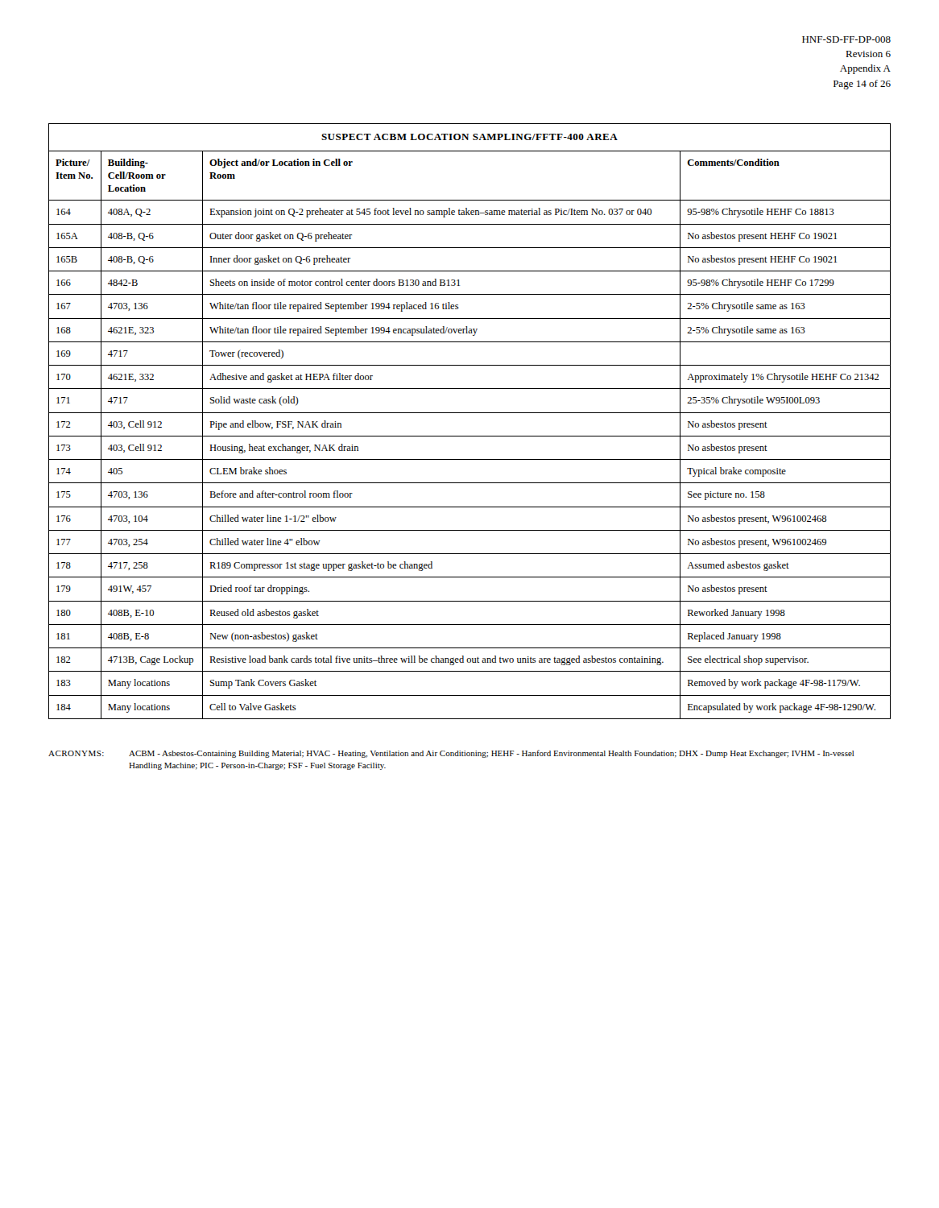HNF-SD-FF-DP-008
Revision 6
Appendix A
Page 14 of 26
SUSPECT ACBM LOCATION SAMPLING/FFTF-400 AREA
| Picture/ Item No. | Building- Cell/Room or Location | Object and/or Location in Cell or Room | Comments/Condition |
| --- | --- | --- | --- |
| 164 | 408A, Q-2 | Expansion joint on Q-2 preheater at 545 foot level no sample taken–same material as Pic/Item No. 037 or 040 | 95-98% Chrysotile HEHF Co 18813 |
| 165A | 408-B, Q-6 | Outer door gasket on Q-6 preheater | No asbestos present HEHF Co 19021 |
| 165B | 408-B, Q-6 | Inner door gasket on Q-6 preheater | No asbestos present HEHF Co 19021 |
| 166 | 4842-B | Sheets on inside of motor control center doors B130 and B131 | 95-98% Chrysotile HEHF Co 17299 |
| 167 | 4703, 136 | White/tan floor tile repaired September 1994 replaced 16 tiles | 2-5% Chrysotile same as 163 |
| 168 | 4621E, 323 | White/tan floor tile repaired September 1994 encapsulated/overlay | 2-5% Chrysotile same as 163 |
| 169 | 4717 | Tower (recovered) | |
| 170 | 4621E, 332 | Adhesive and gasket at HEPA filter door | Approximately 1% Chrysotile HEHF Co 21342 |
| 171 | 4717 | Solid waste cask (old) | 25-35% Chrysotile W95I00L093 |
| 172 | 403, Cell 912 | Pipe and elbow, FSF, NAK drain | No asbestos present |
| 173 | 403, Cell 912 | Housing, heat exchanger, NAK drain | No asbestos present |
| 174 | 405 | CLEM brake shoes | Typical brake composite |
| 175 | 4703, 136 | Before and after-control room floor | See picture no. 158 |
| 176 | 4703, 104 | Chilled water line 1-1/2" elbow | No asbestos present, W961002468 |
| 177 | 4703, 254 | Chilled water line 4" elbow | No asbestos present, W961002469 |
| 178 | 4717, 258 | R189 Compressor 1st stage upper gasket-to be changed | Assumed asbestos gasket |
| 179 | 491W, 457 | Dried roof tar droppings. | No asbestos present |
| 180 | 408B, E-10 | Reused old asbestos gasket | Reworked January 1998 |
| 181 | 408B, E-8 | New (non-asbestos) gasket | Replaced January 1998 |
| 182 | 4713B, Cage Lockup | Resistive load bank cards total five units–three will be changed out and two units are tagged asbestos containing. | See electrical shop supervisor. |
| 183 | Many locations | Sump Tank Covers Gasket | Removed by work package 4F-98-1179/W. |
| 184 | Many locations | Cell to Valve Gaskets | Encapsulated by work package 4F-98-1290/W. |
| ACRONYMS: | ACBM - Asbestos-Containing Building Material; HVAC - Heating, Ventilation and Air Conditioning; HEHF - Hanford Environmental Health Foundation; DHX - Dump Heat Exchanger; IVHM - In-vessel Handling Machine; PIC - Person-in-Charge; FSF - Fuel Storage Facility. |